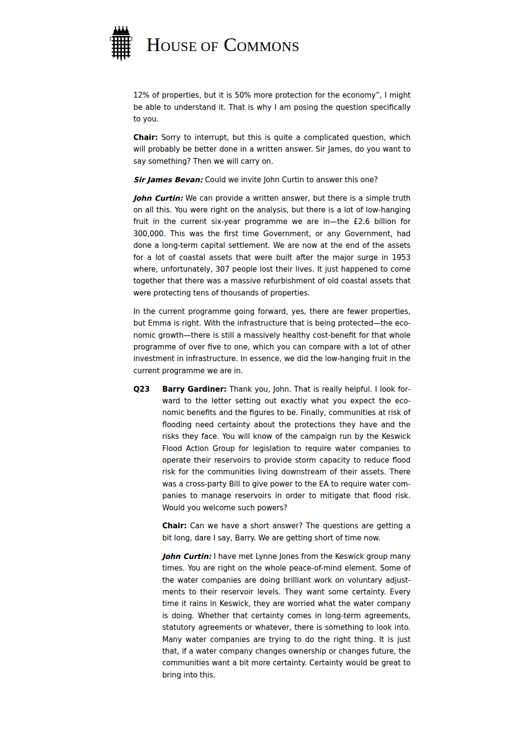HOUSE OF COMMONS
12% of properties, but it is 50% more protection for the economy”, I might be able to understand it. That is why I am posing the question specifically to you.
Chair: Sorry to interrupt, but this is quite a complicated question, which will probably be better done in a written answer. Sir James, do you want to say something? Then we will carry on.
Sir James Bevan: Could we invite John Curtin to answer this one?
John Curtin: We can provide a written answer, but there is a simple truth on all this. You were right on the analysis, but there is a lot of low-hanging fruit in the current six-year programme we are in—the £2.6 billion for 300,000. This was the first time Government, or any Government, had done a long-term capital settlement. We are now at the end of the assets for a lot of coastal assets that were built after the major surge in 1953 where, unfortunately, 307 people lost their lives. It just happened to come together that there was a massive refurbishment of old coastal assets that were protecting tens of thousands of properties.
In the current programme going forward, yes, there are fewer properties, but Emma is right. With the infrastructure that is being protected—the economic growth—there is still a massively healthy cost-benefit for that whole programme of over five to one, which you can compare with a lot of other investment in infrastructure. In essence, we did the low-hanging fruit in the current programme we are in.
Q23
Barry Gardiner: Thank you, John. That is really helpful. I look forward to the letter setting out exactly what you expect the economic benefits and the figures to be. Finally, communities at risk of flooding need certainty about the protections they have and the risks they face. You will know of the campaign run by the Keswick Flood Action Group for legislation to require water companies to operate their reservoirs to provide storm capacity to reduce flood risk for the communities living downstream of their assets. There was a cross-party Bill to give power to the EA to require water companies to manage reservoirs in order to mitigate that flood risk. Would you welcome such powers?
Chair: Can we have a short answer? The questions are getting a bit long, dare I say, Barry. We are getting short of time now.
John Curtin: I have met Lynne Jones from the Keswick group many times. You are right on the whole peace-of-mind element. Some of the water companies are doing brilliant work on voluntary adjustments to their reservoir levels. They want some certainty. Every time it rains in Keswick, they are worried what the water company is doing. Whether that certainty comes in long-term agreements, statutory agreements or whatever, there is something to look into. Many water companies are trying to do the right thing. It is just that, if a water company changes ownership or changes future, the communities want a bit more certainty. Certainty would be great to bring into this.